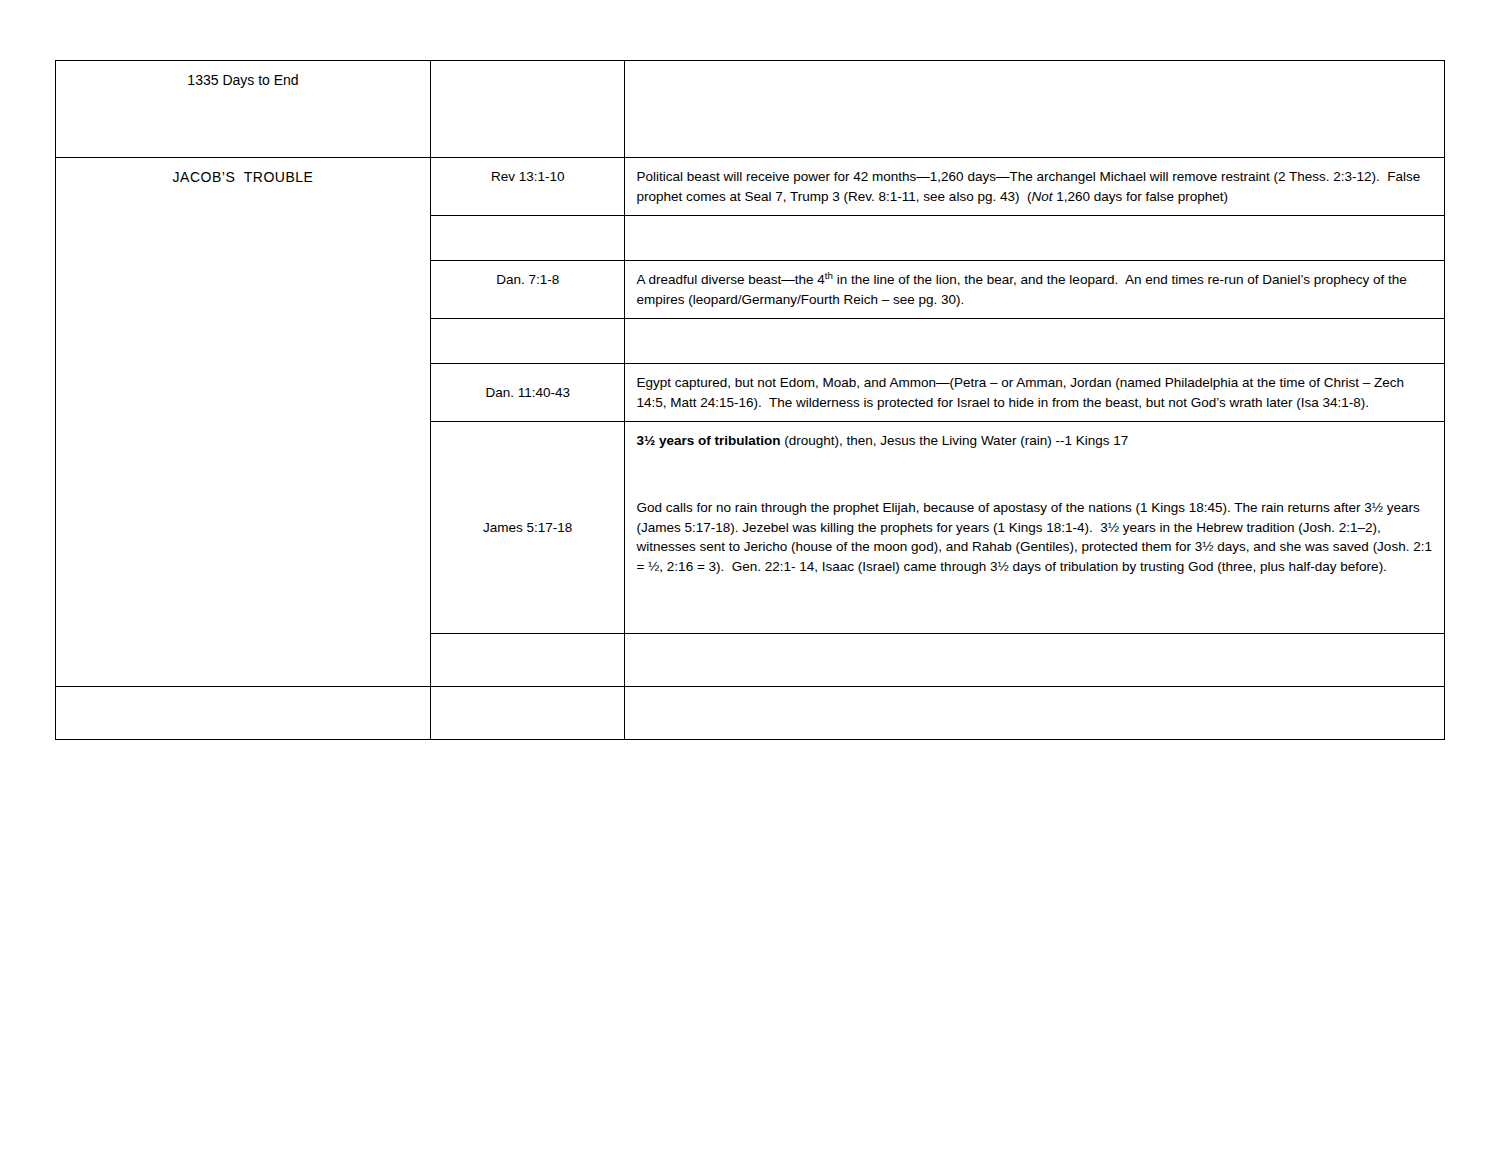| 1335 Days to End | | |
| JACOB’S TROUBLE | Rev 13:1-10 | Political beast will receive power for 42 months—1,260 days—The archangel Michael will remove restraint (2 Thess. 2:3-12). False prophet comes at Seal 7, Trump 3 (Rev. 8:1-11, see also pg. 43) ( Not 1,260 days for false prophet) |
| Dan. 7:1-8 | A dreadful diverse beast—the 4 th in the line of the lion, the bear, and the leopard. An end times re-run of Daniel’s prophecy of the empires (leopard/Germany/Fourth Reich – see pg. 30). |
| Dan. 11:40-43 | Egypt captured, but not Edom, Moab, and Ammon—(Petra – or Amman, Jordan (named Philadelphia at the time of Christ – Zech 14:5, Matt 24:15-16). The wilderness is protected for Israel to hide in from the beast, but not God’s wrath later (Isa 34:1-8). |
| James 5:17-18 | 3½ years of tribulation (drought), then, Jesus the Living Water (rain) --1 Kings 17 God calls for no rain through the prophet Elijah, because of apostasy of the nations (1 Kings 18:45). The rain returns after 3½ years (James 5:17-18). Jezebel was killing the prophets for years (1 Kings 18:1-4). 3½ years in the Hebrew tradition (Josh. 2:1–2), witnesses sent to Jericho (house of the moon god), and Rahab (Gentiles), protected them for 3½ days, and she was saved (Josh. 2:1 = ½, 2:16 = 3). Gen. 22:1- 14, Isaac (Israel) came through 3½ days of tribulation by trusting God (three, plus half-day before). |